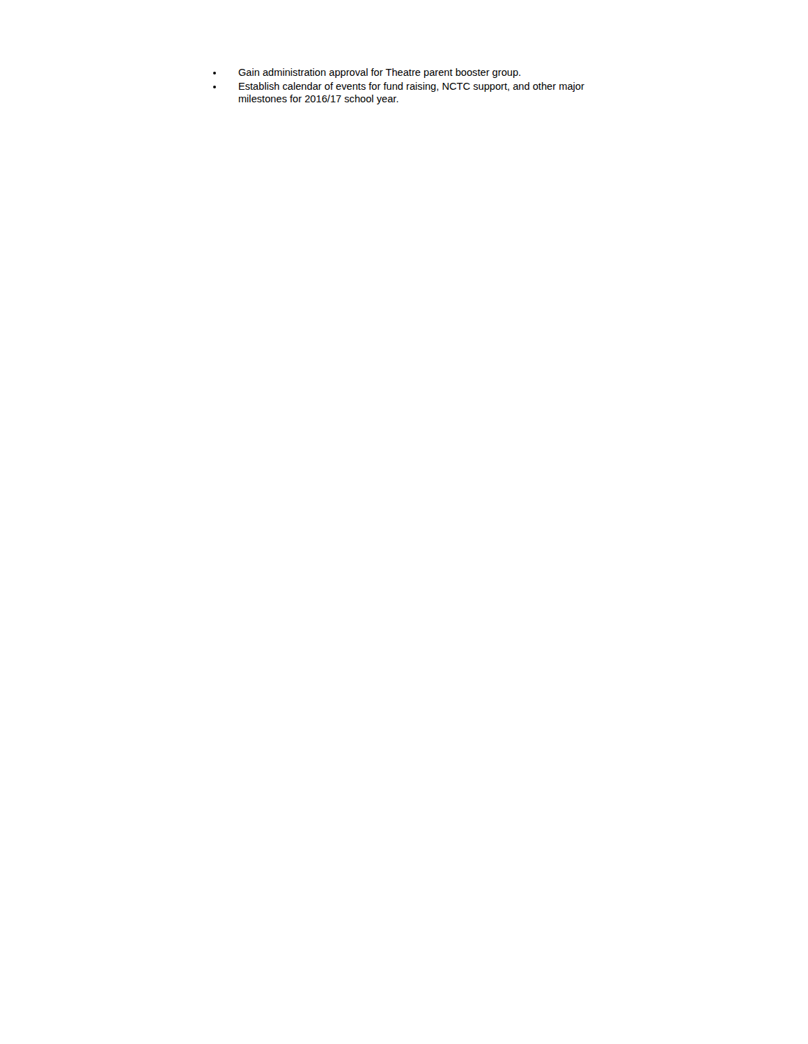Gain administration approval for Theatre parent booster group.
Establish calendar of events for fund raising, NCTC support, and other major milestones for 2016/17 school year.